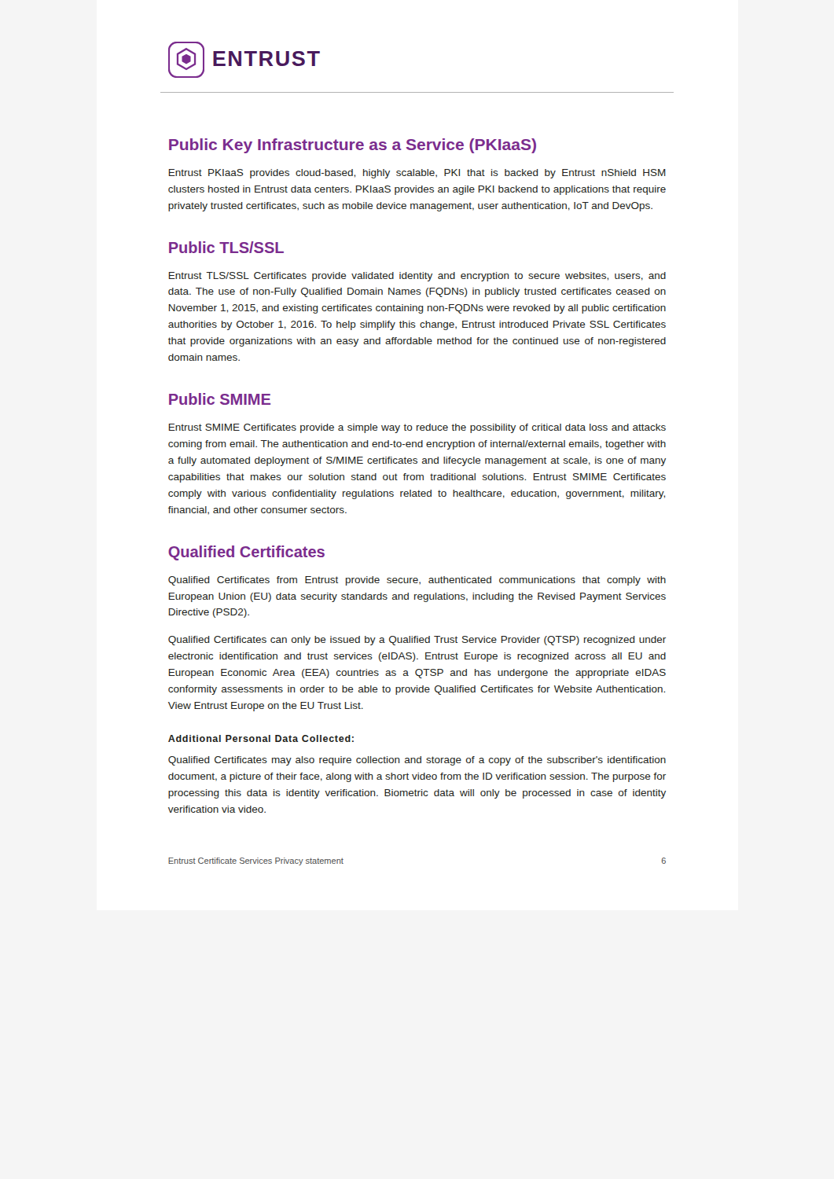ENTRUST
Public Key Infrastructure as a Service (PKIaaS)
Entrust PKIaaS provides cloud-based, highly scalable, PKI that is backed by Entrust nShield HSM clusters hosted in Entrust data centers. PKIaaS provides an agile PKI backend to applications that require privately trusted certificates, such as mobile device management, user authentication, IoT and DevOps.
Public TLS/SSL
Entrust TLS/SSL Certificates provide validated identity and encryption to secure websites, users, and data. The use of non-Fully Qualified Domain Names (FQDNs) in publicly trusted certificates ceased on November 1, 2015, and existing certificates containing non-FQDNs were revoked by all public certification authorities by October 1, 2016. To help simplify this change, Entrust introduced Private SSL Certificates that provide organizations with an easy and affordable method for the continued use of non-registered domain names.
Public SMIME
Entrust SMIME Certificates provide a simple way to reduce the possibility of critical data loss and attacks coming from email. The authentication and end-to-end encryption of internal/external emails, together with a fully automated deployment of S/MIME certificates and lifecycle management at scale, is one of many capabilities that makes our solution stand out from traditional solutions. Entrust SMIME Certificates comply with various confidentiality regulations related to healthcare, education, government, military, financial, and other consumer sectors.
Qualified Certificates
Qualified Certificates from Entrust provide secure, authenticated communications that comply with European Union (EU) data security standards and regulations, including the Revised Payment Services Directive (PSD2).
Qualified Certificates can only be issued by a Qualified Trust Service Provider (QTSP) recognized under electronic identification and trust services (eIDAS). Entrust Europe is recognized across all EU and European Economic Area (EEA) countries as a QTSP and has undergone the appropriate eIDAS conformity assessments in order to be able to provide Qualified Certificates for Website Authentication. View Entrust Europe on the EU Trust List.
Additional Personal Data Collected:
Qualified Certificates may also require collection and storage of a copy of the subscriber's identification document, a picture of their face, along with a short video from the ID verification session. The purpose for processing this data is identity verification. Biometric data will only be processed in case of identity verification via video.
Entrust Certificate Services Privacy statement 6